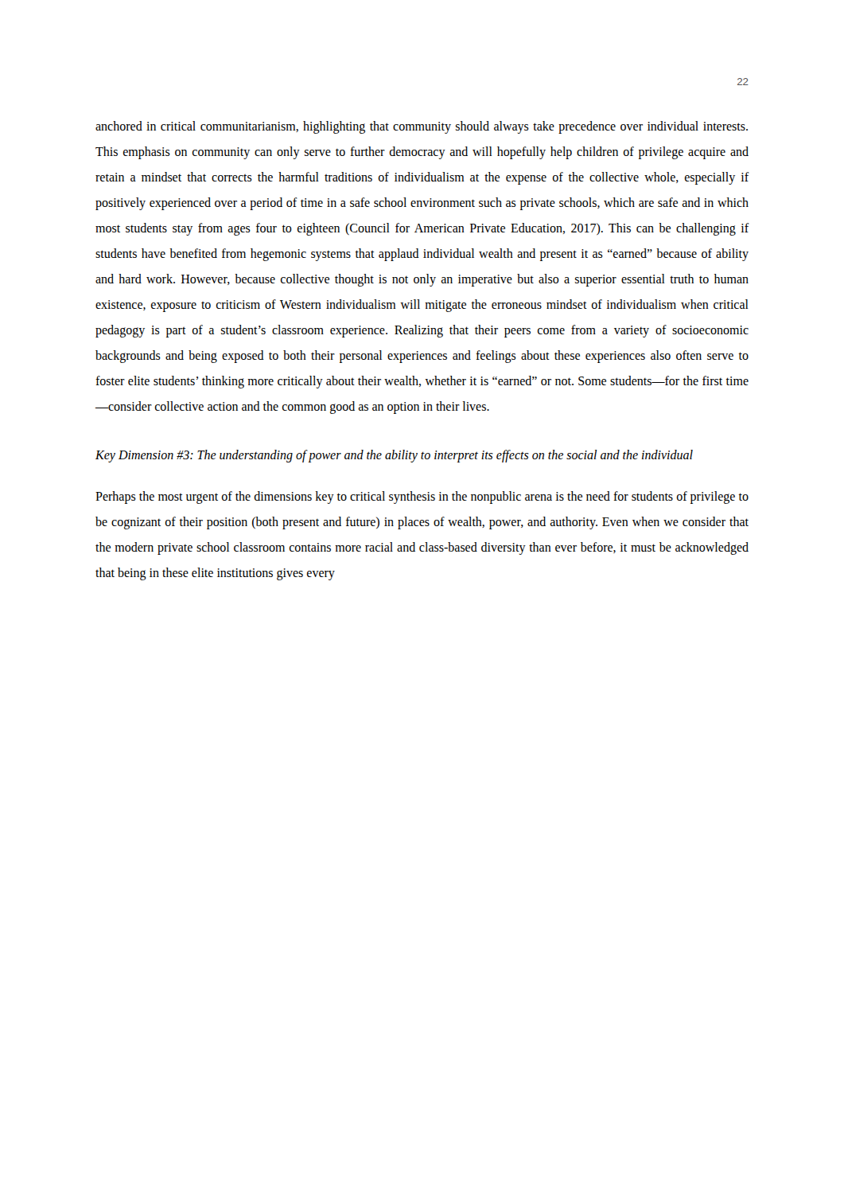22
anchored in critical communitarianism, highlighting that community should always take precedence over individual interests. This emphasis on community can only serve to further democracy and will hopefully help children of privilege acquire and retain a mindset that corrects the harmful traditions of individualism at the expense of the collective whole, especially if positively experienced over a period of time in a safe school environment such as private schools, which are safe and in which most students stay from ages four to eighteen (Council for American Private Education, 2017). This can be challenging if students have benefited from hegemonic systems that applaud individual wealth and present it as “earned” because of ability and hard work. However, because collective thought is not only an imperative but also a superior essential truth to human existence, exposure to criticism of Western individualism will mitigate the erroneous mindset of individualism when critical pedagogy is part of a student’s classroom experience. Realizing that their peers come from a variety of socioeconomic backgrounds and being exposed to both their personal experiences and feelings about these experiences also often serve to foster elite students’ thinking more critically about their wealth, whether it is “earned” or not. Some students—for the first time—consider collective action and the common good as an option in their lives.
Key Dimension #3: The understanding of power and the ability to interpret its effects on the social and the individual
Perhaps the most urgent of the dimensions key to critical synthesis in the nonpublic arena is the need for students of privilege to be cognizant of their position (both present and future) in places of wealth, power, and authority. Even when we consider that the modern private school classroom contains more racial and class-based diversity than ever before, it must be acknowledged that being in these elite institutions gives every